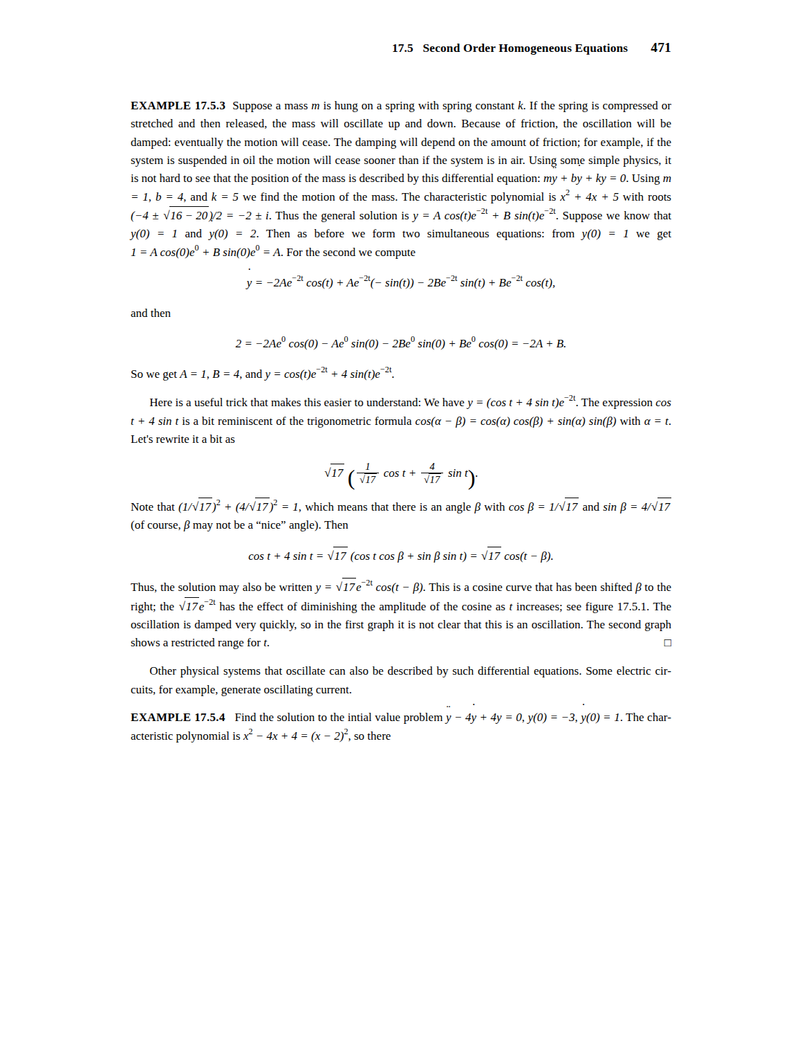17.5 Second Order Homogeneous Equations 471
EXAMPLE 17.5.3 Suppose a mass m is hung on a spring with spring constant k. If the spring is compressed or stretched and then released, the mass will oscillate up and down. Because of friction, the oscillation will be damped: eventually the motion will cease. The damping will depend on the amount of friction; for example, if the system is suspended in oil the motion will cease sooner than if the system is in air. Using some simple physics, it is not hard to see that the position of the mass is described by this differential equation: my + by + ky = 0. Using m = 1, b = 4, and k = 5 we find the motion of the mass. The characteristic polynomial is x2 + 4x + 5 with roots (−4 ± √16 − 20)/2 = −2 ± i. Thus the general solution is y = A cos(t)e−2t + B sin(t)e−2t. Suppose we know that y(0) = 1 and y(0) = 2. Then as before we form two simultaneous equations: from y(0) = 1 we get 1 = A cos(0)e0 + B sin(0)e0 = A. For the second we compute
y = −2Ae−2t cos(t) + Ae−2t(− sin(t)) − 2Be−2t sin(t) + Be−2t cos(t),
and then
2 = −2Ae0 cos(0) − Ae0 sin(0) − 2Be0 sin(0) + Be0 cos(0) = −2A + B.
So we get A = 1, B = 4, and y = cos(t)e−2t + 4 sin(t)e−2t.
Here is a useful trick that makes this easier to understand: We have y = (cos t + 4 sin t)e−2t. The expression cos t + 4 sin t is a bit reminiscent of the trigonometric formula cos(α − β) = cos(α) cos(β) + sin(α) sin(β) with α = t. Let's rewrite it a bit as
√17 (1√17 cos t + 4√17 sin t).
Note that (1/√17)2 + (4/√17)2 = 1, which means that there is an angle β with cos β = 1/√17 and sin β = 4/√17 (of course, β may not be a “nice” angle). Then
cos t + 4 sin t = √17 (cos t cos β + sin β sin t) = √17 cos(t − β).
Thus, the solution may also be written y = √17e−2t cos(t − β). This is a cosine curve that has been shifted β to the right; the √17e−2t has the effect of diminishing the amplitude of the cosine as t increases; see figure 17.5.1. The oscillation is damped very quickly, so in the first graph it is not clear that this is an oscillation. The second graph shows a restricted range for t.□
Other physical systems that oscillate can also be described by such differential equations. Some electric circuits, for example, generate oscillating current.
EXAMPLE 17.5.4 Find the solution to the intial value problem y − 4y + 4y = 0, y(0) = −3, y(0) = 1. The characteristic polynomial is x2 − 4x + 4 = (x − 2)2, so there